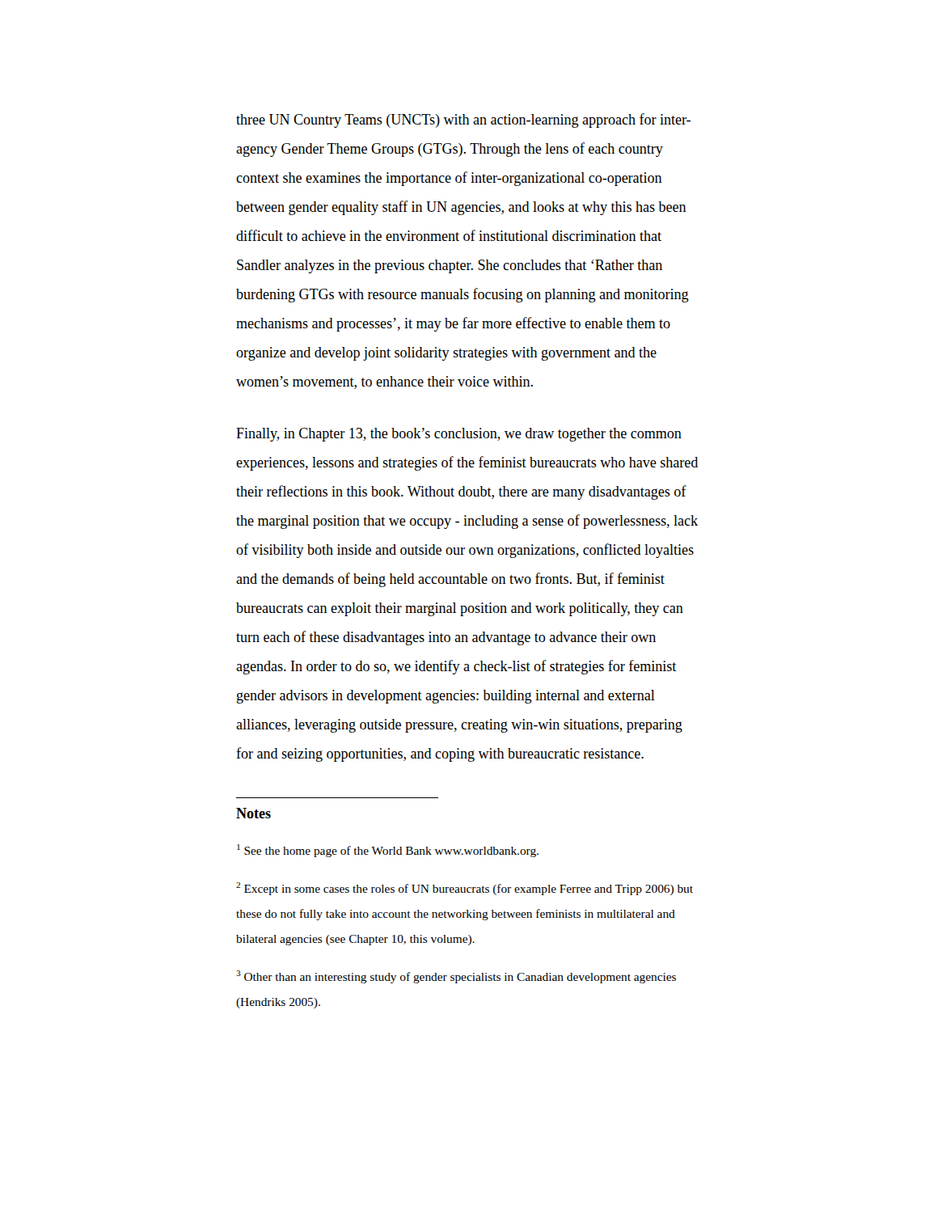three UN Country Teams (UNCTs) with an action-learning approach for inter-agency Gender Theme Groups (GTGs). Through the lens of each country context she examines the importance of inter-organizational co-operation between gender equality staff in UN agencies, and looks at why this has been difficult to achieve in the environment of institutional discrimination that Sandler analyzes in the previous chapter. She concludes that ‘Rather than burdening GTGs with resource manuals focusing on planning and monitoring mechanisms and processes’, it may be far more effective to enable them to organize and develop joint solidarity strategies with government and the women’s movement, to enhance their voice within.
Finally, in Chapter 13, the book’s conclusion, we draw together the common experiences, lessons and strategies of the feminist bureaucrats who have shared their reflections in this book. Without doubt, there are many disadvantages of the marginal position that we occupy - including a sense of powerlessness, lack of visibility both inside and outside our own organizations, conflicted loyalties and the demands of being held accountable on two fronts. But, if feminist bureaucrats can exploit their marginal position and work politically, they can turn each of these disadvantages into an advantage to advance their own agendas. In order to do so, we identify a check-list of strategies for feminist gender advisors in development agencies: building internal and external alliances, leveraging outside pressure, creating win-win situations, preparing for and seizing opportunities, and coping with bureaucratic resistance.
Notes
1 See the home page of the World Bank www.worldbank.org.
2 Except in some cases the roles of UN bureaucrats (for example Ferree and Tripp 2006) but these do not fully take into account the networking between feminists in multilateral and bilateral agencies (see Chapter 10, this volume).
3 Other than an interesting study of gender specialists in Canadian development agencies (Hendriks 2005).